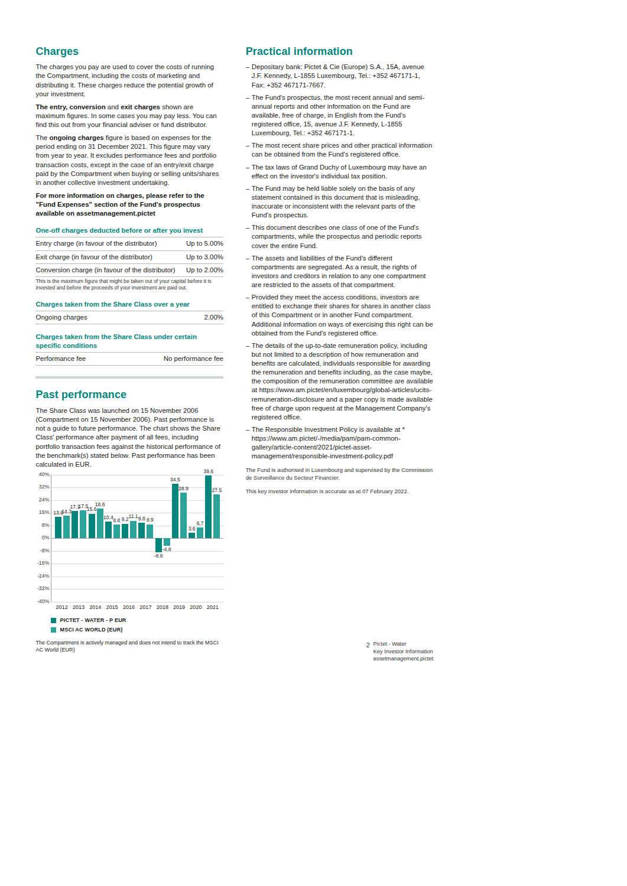Charges
The charges you pay are used to cover the costs of running the Compartment, including the costs of marketing and distributing it. These charges reduce the potential growth of your investment.
The entry, conversion and exit charges shown are maximum figures. In some cases you may pay less. You can find this out from your financial adviser or fund distributor.
The ongoing charges figure is based on expenses for the period ending on 31 December 2021. This figure may vary from year to year. It excludes performance fees and portfolio transaction costs, except in the case of an entry/exit charge paid by the Compartment when buying or selling units/shares in another collective investment undertaking.
For more information on charges, please refer to the "Fund Expenses" section of the Fund's prospectus available on assetmanagement.pictet
One-off charges deducted before or after you invest
| Entry charge (in favour of the distributor) | Up to 5.00% |
| Exit charge (in favour of the distributor) | Up to 3.00% |
| Conversion charge (in favour of the distributor) | Up to 2.00% |
This is the maximum figure that might be taken out of your capital before it is invested and before the proceeds of your investment are paid out.
Charges taken from the Share Class over a year
| Ongoing charges | 2.00% |
Charges taken from the Share Class under certain specific conditions
| Performance fee | No performance fee |
Past performance
The Share Class was launched on 15 November 2006 (Compartment on 15 November 2006). Past performance is not a guide to future performance. The chart shows the Share Class' performance after payment of all fees, including portfolio transaction fees against the historical performance of the benchmark(s) stated below. Past performance has been calculated in EUR.
40%
32%
24%
16%
8%
0%
-8%
-16%
-24%
-32%
-40%
13.6
14.3
17.1
17.5
15.6
18.6
10.4
8.8
9.2
11.1
9.8
8.9
-8.6
-4.8
34.5
28.9
3.6
6.7
39.6
27.5
20122013201420152016 20172018201920202021
PICTET - WATER - P EUR
MSCI AC WORLD (EUR)
The Compartment is actively managed and does not intend to track the MSCI AC World (EUR)
Practical information
Depositary bank: Pictet & Cie (Europe) S.A., 15A, avenue J.F. Kennedy, L-1855 Luxembourg, Tel.: +352 467171-1, Fax: +352 467171-7667.
The Fund's prospectus, the most recent annual and semi-annual reports and other information on the Fund are available, free of charge, in English from the Fund's registered office, 15, avenue J.F. Kennedy, L-1855 Luxembourg, Tel.: +352 467171-1.
The most recent share prices and other practical information can be obtained from the Fund's registered office.
The tax laws of Grand Duchy of Luxembourg may have an effect on the investor's individual tax position.
The Fund may be held liable solely on the basis of any statement contained in this document that is misleading, inaccurate or inconsistent with the relevant parts of the Fund's prospectus.
This document describes one class of one of the Fund's compartments, while the prospectus and periodic reports cover the entire Fund.
The assets and liabilities of the Fund's different compartments are segregated. As a result, the rights of investors and creditors in relation to any one compartment are restricted to the assets of that compartment.
Provided they meet the access conditions, investors are entitled to exchange their shares for shares in another class of this Compartment or in another Fund compartment. Additional information on ways of exercising this right can be obtained from the Fund's registered office.
The details of the up-to-date remuneration policy, including but not limited to a description of how remuneration and benefits are calculated, individuals responsible for awarding the remuneration and benefits including, as the case maybe, the composition of the remuneration committee are available at https://www.am.pictet/en/luxembourg/global-articles/ucits-remuneration-disclosure and a paper copy is made available free of charge upon request at the Management Company's registered office.
The Responsible Investment Policy is available at * https://www.am.pictet/-/media/pam/pam-common-gallery/article-content/2021/pictet-asset-management/responsible-investment-policy.pdf
The Fund is authorised in Luxembourg and supervised by the Commission de Surveillance du Secteur Financier.
This key investor information is accurate as at 07 February 2022.
2
Pictet - Water
Key Investor Information
assetmanagement.pictet